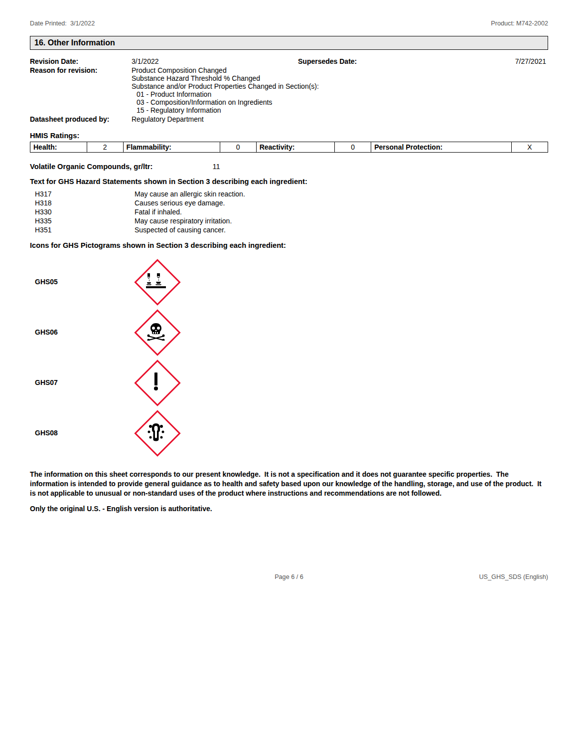Date Printed: 3/1/2022
Product: M742-2002
16. Other Information
| Revision Date: | 3/1/2022 | Supersedes Date: | 7/27/2021 |
| Reason for revision: | Product Composition Changed Substance Hazard Threshold % Changed Substance and/or Product Properties Changed in Section(s): 01 - Product Information 03 - Composition/Information on Ingredients 15 - Regulatory Information |
| Datasheet produced by: | Regulatory Department |
HMIS Ratings:
| Health: | 2 | Flammability: | 0 | Reactivity: | 0 | Personal Protection: | X |
Volatile Organic Compounds, gr/ltr:11
Text for GHS Hazard Statements shown in Section 3 describing each ingredient:
| H317 | May cause an allergic skin reaction. |
| H318 | Causes serious eye damage. |
| H330 | Fatal if inhaled. |
| H335 | May cause respiratory irritation. |
| H351 | Suspected of causing cancer. |
Icons for GHS Pictograms shown in Section 3 describing each ingredient:
| GHS05 | |
| GHS06 | |
| GHS07 | |
| GHS08 | |
The information on this sheet corresponds to our present knowledge. It is not a specification and it does not guarantee specific properties. The information is intended to provide general guidance as to health and safety based upon our knowledge of the handling, storage, and use of the product. It is not applicable to unusual or non-standard uses of the product where instructions and recommendations are not followed.
Only the original U.S. - English version is authoritative.
Page 6 / 6
US_GHS_SDS (English)